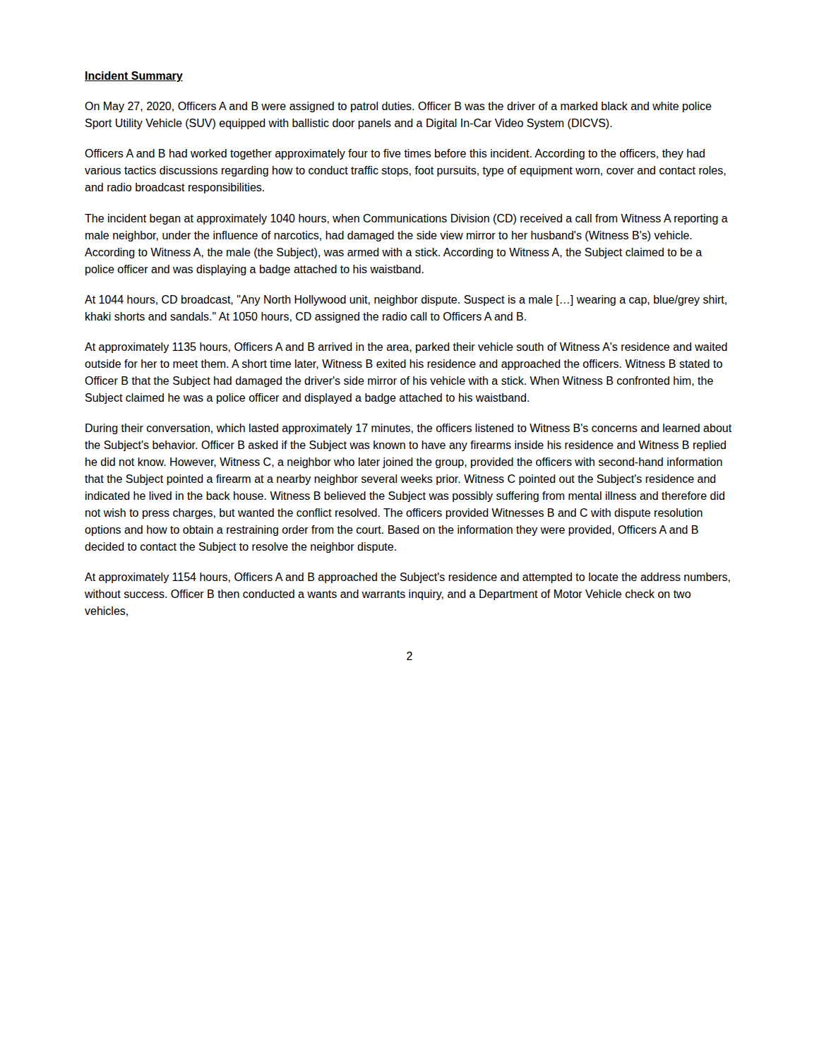Incident Summary
On May 27, 2020, Officers A and B were assigned to patrol duties. Officer B was the driver of a marked black and white police Sport Utility Vehicle (SUV) equipped with ballistic door panels and a Digital In-Car Video System (DICVS).
Officers A and B had worked together approximately four to five times before this incident. According to the officers, they had various tactics discussions regarding how to conduct traffic stops, foot pursuits, type of equipment worn, cover and contact roles, and radio broadcast responsibilities.
The incident began at approximately 1040 hours, when Communications Division (CD) received a call from Witness A reporting a male neighbor, under the influence of narcotics, had damaged the side view mirror to her husband's (Witness B's) vehicle. According to Witness A, the male (the Subject), was armed with a stick. According to Witness A, the Subject claimed to be a police officer and was displaying a badge attached to his waistband.
At 1044 hours, CD broadcast, "Any North Hollywood unit, neighbor dispute. Suspect is a male […] wearing a cap, blue/grey shirt, khaki shorts and sandals." At 1050 hours, CD assigned the radio call to Officers A and B.
At approximately 1135 hours, Officers A and B arrived in the area, parked their vehicle south of Witness A's residence and waited outside for her to meet them. A short time later, Witness B exited his residence and approached the officers. Witness B stated to Officer B that the Subject had damaged the driver's side mirror of his vehicle with a stick. When Witness B confronted him, the Subject claimed he was a police officer and displayed a badge attached to his waistband.
During their conversation, which lasted approximately 17 minutes, the officers listened to Witness B's concerns and learned about the Subject's behavior. Officer B asked if the Subject was known to have any firearms inside his residence and Witness B replied he did not know. However, Witness C, a neighbor who later joined the group, provided the officers with second-hand information that the Subject pointed a firearm at a nearby neighbor several weeks prior. Witness C pointed out the Subject's residence and indicated he lived in the back house. Witness B believed the Subject was possibly suffering from mental illness and therefore did not wish to press charges, but wanted the conflict resolved. The officers provided Witnesses B and C with dispute resolution options and how to obtain a restraining order from the court. Based on the information they were provided, Officers A and B decided to contact the Subject to resolve the neighbor dispute.
At approximately 1154 hours, Officers A and B approached the Subject's residence and attempted to locate the address numbers, without success. Officer B then conducted a wants and warrants inquiry, and a Department of Motor Vehicle check on two vehicles,
2